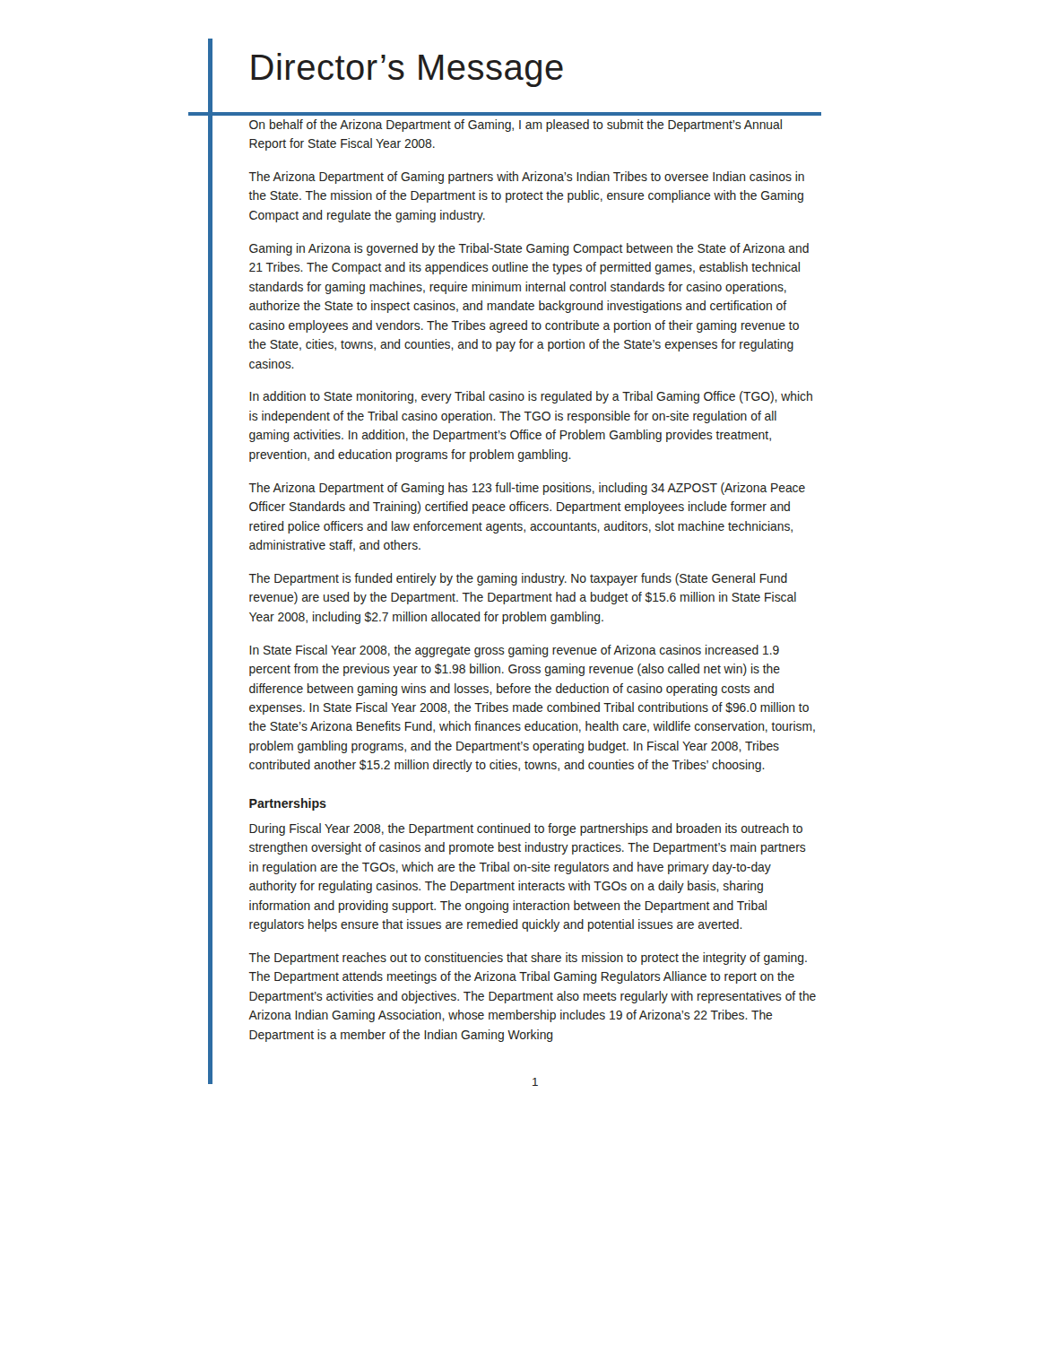Director’s Message
On behalf of the Arizona Department of Gaming, I am pleased to submit the Department’s Annual Report for State Fiscal Year 2008.
The Arizona Department of Gaming partners with Arizona’s Indian Tribes to oversee Indian casinos in the State. The mission of the Department is to protect the public, ensure compliance with the Gaming Compact and regulate the gaming industry.
Gaming in Arizona is governed by the Tribal-State Gaming Compact between the State of Arizona and 21 Tribes. The Compact and its appendices outline the types of permitted games, establish technical standards for gaming machines, require minimum internal control standards for casino operations, authorize the State to inspect casinos, and mandate background investigations and certification of casino employees and vendors. The Tribes agreed to contribute a portion of their gaming revenue to the State, cities, towns, and counties, and to pay for a portion of the State’s expenses for regulating casinos.
In addition to State monitoring, every Tribal casino is regulated by a Tribal Gaming Office (TGO), which is independent of the Tribal casino operation. The TGO is responsible for on-site regulation of all gaming activities. In addition, the Department’s Office of Problem Gambling provides treatment, prevention, and education programs for problem gambling.
The Arizona Department of Gaming has 123 full-time positions, including 34 AZPOST (Arizona Peace Officer Standards and Training) certified peace officers. Department employees include former and retired police officers and law enforcement agents, accountants, auditors, slot machine technicians, administrative staff, and others.
The Department is funded entirely by the gaming industry. No taxpayer funds (State General Fund revenue) are used by the Department. The Department had a budget of $15.6 million in State Fiscal Year 2008, including $2.7 million allocated for problem gambling.
In State Fiscal Year 2008, the aggregate gross gaming revenue of Arizona casinos increased 1.9 percent from the previous year to $1.98 billion. Gross gaming revenue (also called net win) is the difference between gaming wins and losses, before the deduction of casino operating costs and expenses. In State Fiscal Year 2008, the Tribes made combined Tribal contributions of $96.0 million to the State’s Arizona Benefits Fund, which finances education, health care, wildlife conservation, tourism, problem gambling programs, and the Department’s operating budget. In Fiscal Year 2008, Tribes contributed another $15.2 million directly to cities, towns, and counties of the Tribes’ choosing.
Partnerships
During Fiscal Year 2008, the Department continued to forge partnerships and broaden its outreach to strengthen oversight of casinos and promote best industry practices. The Department’s main partners in regulation are the TGOs, which are the Tribal on-site regulators and have primary day-to-day authority for regulating casinos. The Department interacts with TGOs on a daily basis, sharing information and providing support. The ongoing interaction between the Department and Tribal regulators helps ensure that issues are remedied quickly and potential issues are averted.
The Department reaches out to constituencies that share its mission to protect the integrity of gaming. The Department attends meetings of the Arizona Tribal Gaming Regulators Alliance to report on the Department’s activities and objectives. The Department also meets regularly with representatives of the Arizona Indian Gaming Association, whose membership includes 19 of Arizona’s 22 Tribes. The Department is a member of the Indian Gaming Working
1